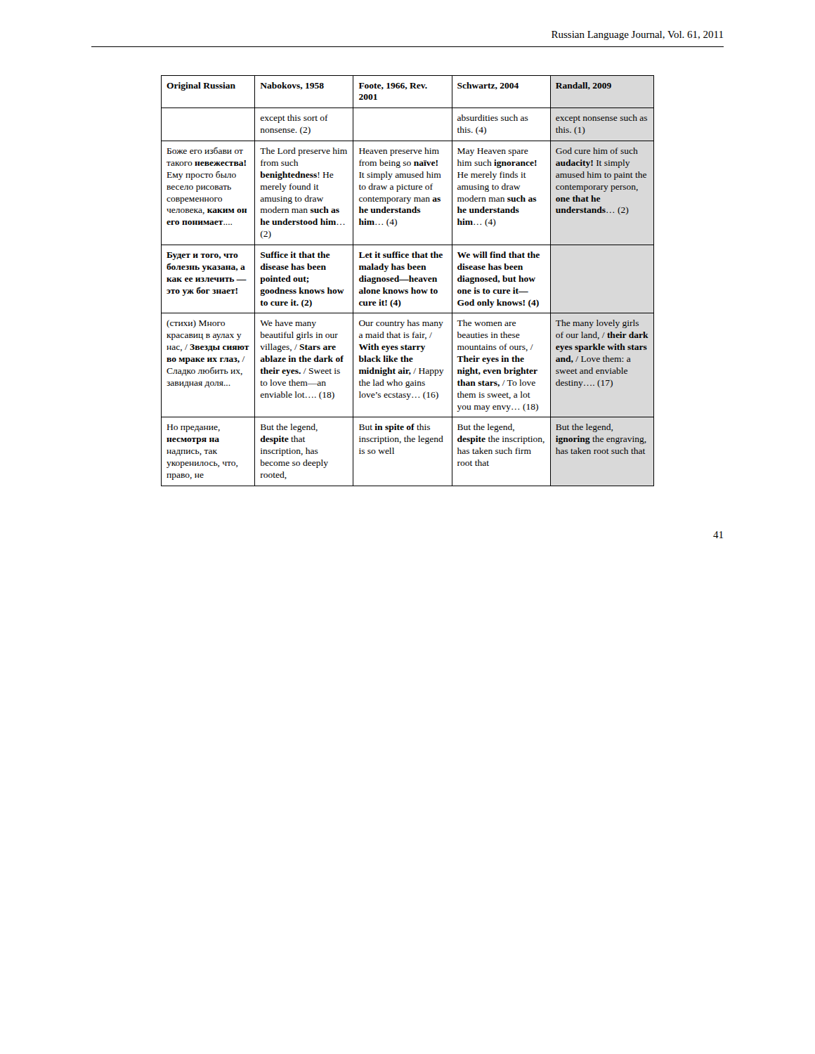Russian Language Journal, Vol. 61, 2011
| Original Russian | Nabokovs, 1958 | Foote, 1966, Rev. 2001 | Schwartz, 2004 | Randall, 2009 |
| --- | --- | --- | --- | --- |
| | except this sort of nonsense. (2) | | absurdities such as this. (4) | except nonsense such as this. (1) |
| Боже его избави от такого невежества! Ему просто было весело рисовать современного человека, каким он его понимает .... | The Lord preserve him from such benightedness ! He merely found it amusing to draw modern man such as he understood him … (2) | Heaven preserve him from being so naïve! It simply amused him to draw a picture of contemporary man as he understands him … (4) | May Heaven spare him such ignorance! He merely finds it amusing to draw modern man such as he understands him … (4) | God cure him of such audacity! It simply amused him to paint the contemporary person, one that he understands … (2) |
| Будет и того, что болезнь указана, а как ее излечить — это уж бог знает! | Suffice it that the disease has been pointed out; goodness knows how to cure it. (2) | Let it suffice that the malady has been diagnosed—heaven alone knows how to cure it! (4) | We will find that the disease has been diagnosed, but how one is to cure it—God only knows! (4) | |
| (стихи) Много красавиц в аулах у нас, / Звезды сияют во мраке их глаз, / Сладко любить их, завидная доля... | We have many beautiful girls in our villages, / Stars are ablaze in the dark of their eyes. / Sweet is to love them—an enviable lot…. (18) | Our country has many a maid that is fair, / With eyes starry black like the midnight air, / Happy the lad who gains love’s ecstasy… (16) | The women are beauties in these mountains of ours, / Their eyes in the night, even brighter than stars, / To love them is sweet, a lot you may envy… (18) | The many lovely girls of our land, / their dark eyes sparkle with stars and, / Love them: a sweet and enviable destiny…. (17) |
| Но предание, несмотря на надпись, так укоренилось, что, право, не | But the legend, despite that inscription, has become so deeply rooted, | But in spite of this inscription, the legend is so well | But the legend, despite the inscription, has taken such firm root that | But the legend, ignoring the engraving, has taken root such that |
41